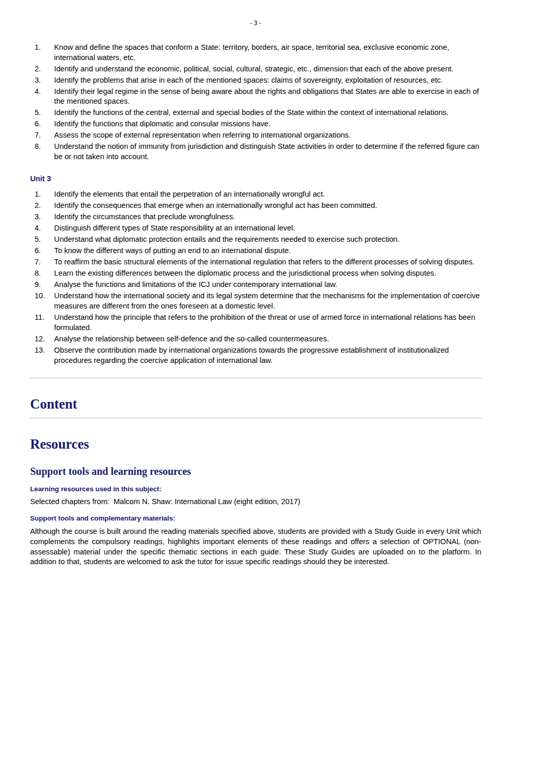- 3 -
Know and define the spaces that conform a State: territory, borders, air space, territorial sea, exclusive economic zone, international waters, etc.
Identify and understand the economic, political, social, cultural, strategic, etc., dimension that each of the above present.
Identify the problems that arise in each of the mentioned spaces: claims of sovereignty, exploitation of resources, etc.
Identify their legal regime in the sense of being aware about the rights and obligations that States are able to exercise in each of the mentioned spaces.
Identify the functions of the central, external and special bodies of the State within the context of international relations.
Identify the functions that diplomatic and consular missions have.
Assess the scope of external representation when referring to international organizations.
Understand the notion of immunity from jurisdiction and distinguish State activities in order to determine if the referred figure can be or not taken into account.
Unit 3
Identify the elements that entail the perpetration of an internationally wrongful act.
Identify the consequences that emerge when an internationally wrongful act has been committed.
Identify the circumstances that preclude wrongfulness.
Distinguish different types of State responsibility at an international level.
Understand what diplomatic protection entails and the requirements needed to exercise such protection.
To know the different ways of putting an end to an international dispute.
To reaffirm the basic structural elements of the international regulation that refers to the different processes of solving disputes.
Learn the existing differences between the diplomatic process and the jurisdictional process when solving disputes.
Analyse the functions and limitations of the ICJ under contemporary international law.
Understand how the international society and its legal system determine that the mechanisms for the implementation of coercive measures are different from the ones foreseen at a domestic level.
Understand how the principle that refers to the prohibition of the threat or use of armed force in international relations has been formulated.
Analyse the relationship between self-defence and the so-called countermeasures.
Observe the contribution made by international organizations towards the progressive establishment of institutionalized procedures regarding the coercive application of international law.
Content
Resources
Support tools and learning resources
Learning resources used in this subject:
Selected chapters from: Malcom N. Shaw: International Law (eight edition, 2017)
Support tools and complementary materials:
Although the course is built around the reading materials specified above, students are provided with a Study Guide in every Unit which complements the compulsory readings, highlights important elements of these readings and offers a selection of OPTIONAL (non-assessable) material under the specific thematic sections in each guide. These Study Guides are uploaded on to the platform. In addition to that, students are welcomed to ask the tutor for issue specific readings should they be interested.